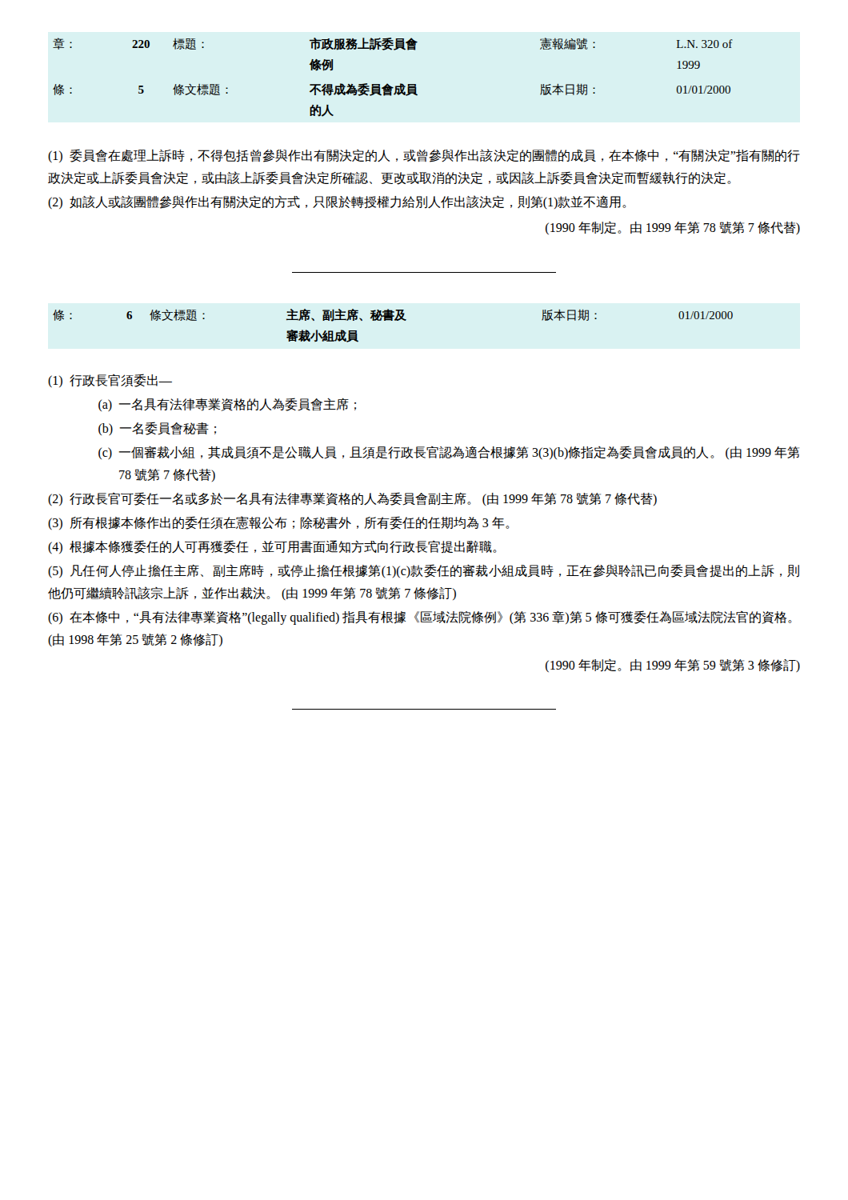| 章： | 220 | 標題： | 市政服務上訴委員會 條例 | 憲報編號： | L.N. 320 of 1999 |
| 條： | 5 | 條文標題： | 不得成為委員會成員 的人 | 版本日期： | 01/01/2000 |
(1) 委員會在處理上訴時，不得包括曾參與作出有關決定的人，或曾參與作出該決定的團體的成員，在本條中，“有關決定”指有關的行政決定或上訴委員會決定，或由該上訴委員會決定所確認、更改或取消的決定，或因該上訴委員會決定而暫緩執行的決定。
(2) 如該人或該團體參與作出有關決定的方式，只限於轉授權力給別人作出該決定，則第(1)款並不適用。
(1990 年制定。由 1999 年第 78 號第 7 條代替)
| 條： | 6 | 條文標題： | 主席、副主席、秘書及 審裁小組成員 | 版本日期： | 01/01/2000 |
(1) 行政長官須委出—
(a) 一名具有法律專業資格的人為委員會主席；
(b) 一名委員會秘書；
(c) 一個審裁小組，其成員須不是公職人員，且須是行政長官認為適合根據第 3(3)(b)條指定為委員會成員的人。 (由 1999 年第 78 號第 7 條代替)
(2) 行政長官可委任一名或多於一名具有法律專業資格的人為委員會副主席。 (由 1999 年第 78 號第 7 條代替)
(3) 所有根據本條作出的委任須在憲報公布；除秘書外，所有委任的任期均為 3 年。
(4) 根據本條獲委任的人可再獲委任，並可用書面通知方式向行政長官提出辭職。
(5) 凡任何人停止擔任主席、副主席時，或停止擔任根據第(1)(c)款委任的審裁小組成員時，正在參與聆訊已向委員會提出的上訴，則他仍可繼續聆訊該宗上訴，並作出裁決。 (由 1999 年第 78 號第 7 條修訂)
(6) 在本條中，“具有法律專業資格”(legally qualified) 指具有根據《區域法院條例》(第 336 章)第 5 條可獲委任為區域法院法官的資格。 (由 1998 年第 25 號第 2 條修訂)
(1990 年制定。由 1999 年第 59 號第 3 條修訂)